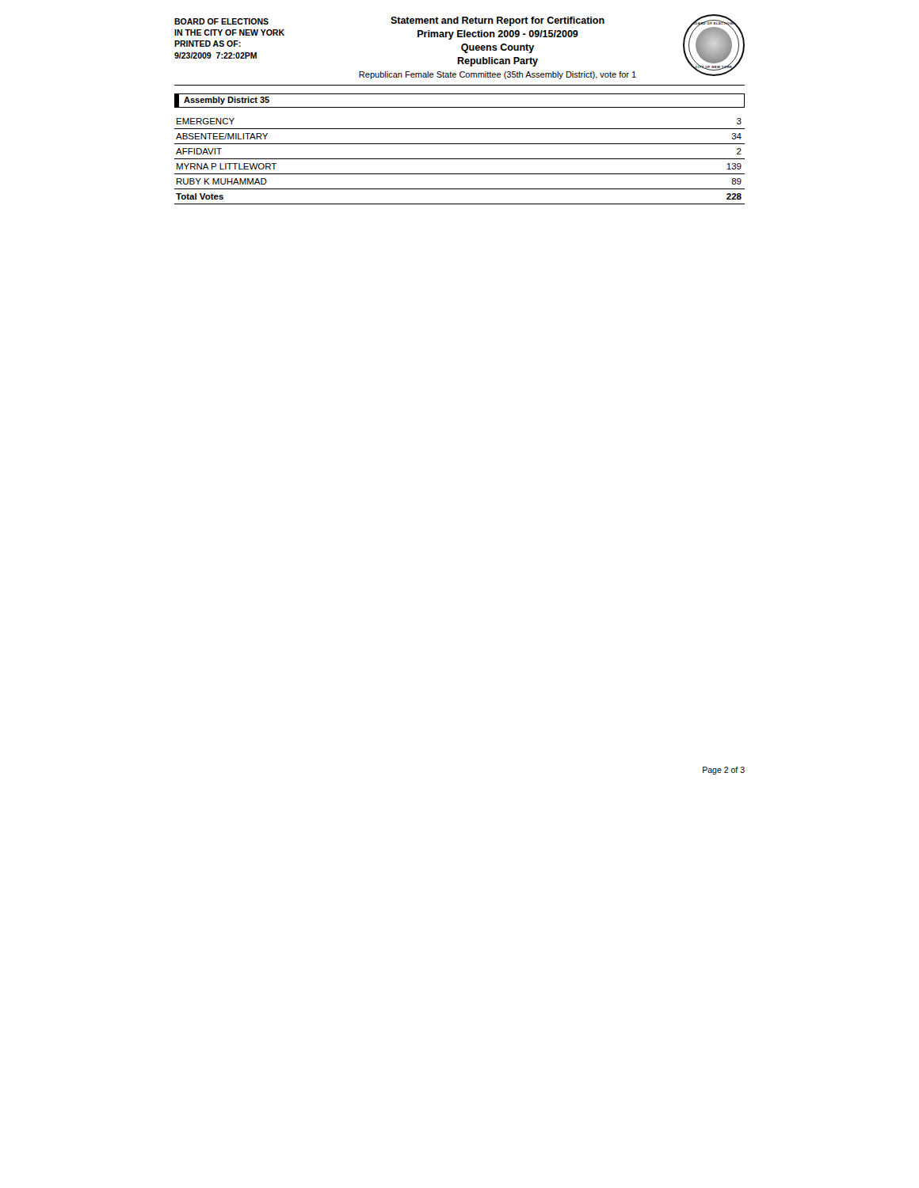BOARD OF ELECTIONS
IN THE CITY OF NEW YORK
PRINTED AS OF:
9/23/2009 7:22:02PM
Statement and Return Report for Certification
Primary Election 2009 - 09/15/2009
Queens County
Republican Party
Republican Female State Committee (35th Assembly District), vote for 1
BOARD OF ELECTIONS
CITY OF NEW YORK
Assembly District 35
| EMERGENCY | 3 |
| ABSENTEE/MILITARY | 34 |
| AFFIDAVIT | 2 |
| MYRNA P LITTLEWORT | 139 |
| RUBY K MUHAMMAD | 89 |
| Total Votes | 228 |
Page 2 of 3